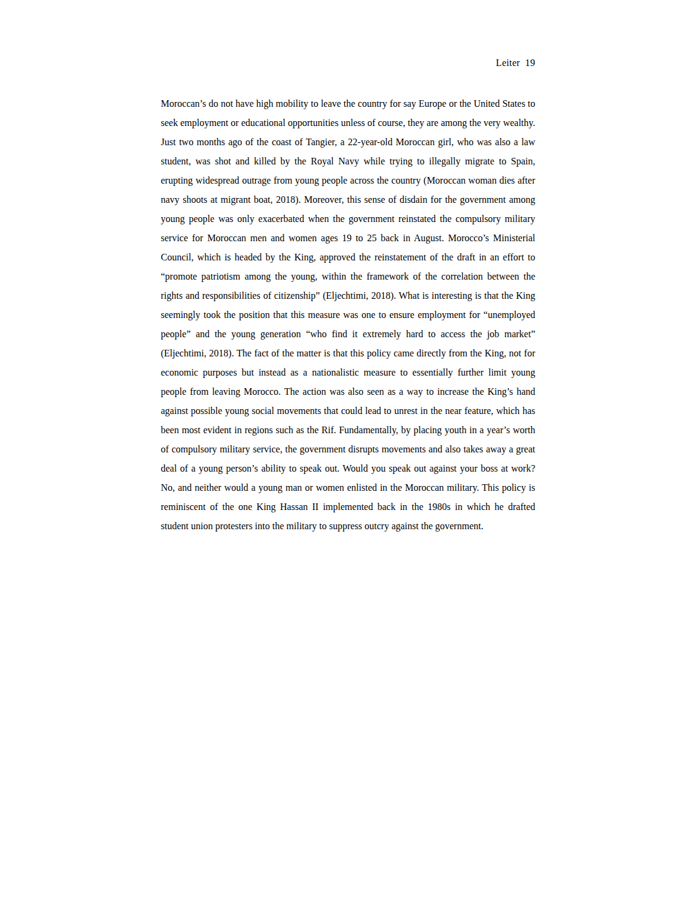Leiter 19
Moroccan’s do not have high mobility to leave the country for say Europe or the United States to seek employment or educational opportunities unless of course, they are among the very wealthy. Just two months ago of the coast of Tangier, a 22-year-old Moroccan girl, who was also a law student, was shot and killed by the Royal Navy while trying to illegally migrate to Spain, erupting widespread outrage from young people across the country (Moroccan woman dies after navy shoots at migrant boat, 2018). Moreover, this sense of disdain for the government among young people was only exacerbated when the government reinstated the compulsory military service for Moroccan men and women ages 19 to 25 back in August. Morocco’s Ministerial Council, which is headed by the King, approved the reinstatement of the draft in an effort to “promote patriotism among the young, within the framework of the correlation between the rights and responsibilities of citizenship” (Eljechtimi, 2018). What is interesting is that the King seemingly took the position that this measure was one to ensure employment for “unemployed people” and the young generation “who find it extremely hard to access the job market” (Eljechtimi, 2018). The fact of the matter is that this policy came directly from the King, not for economic purposes but instead as a nationalistic measure to essentially further limit young people from leaving Morocco. The action was also seen as a way to increase the King’s hand against possible young social movements that could lead to unrest in the near feature, which has been most evident in regions such as the Rif. Fundamentally, by placing youth in a year’s worth of compulsory military service, the government disrupts movements and also takes away a great deal of a young person’s ability to speak out. Would you speak out against your boss at work? No, and neither would a young man or women enlisted in the Moroccan military. This policy is reminiscent of the one King Hassan II implemented back in the 1980s in which he drafted student union protesters into the military to suppress outcry against the government.